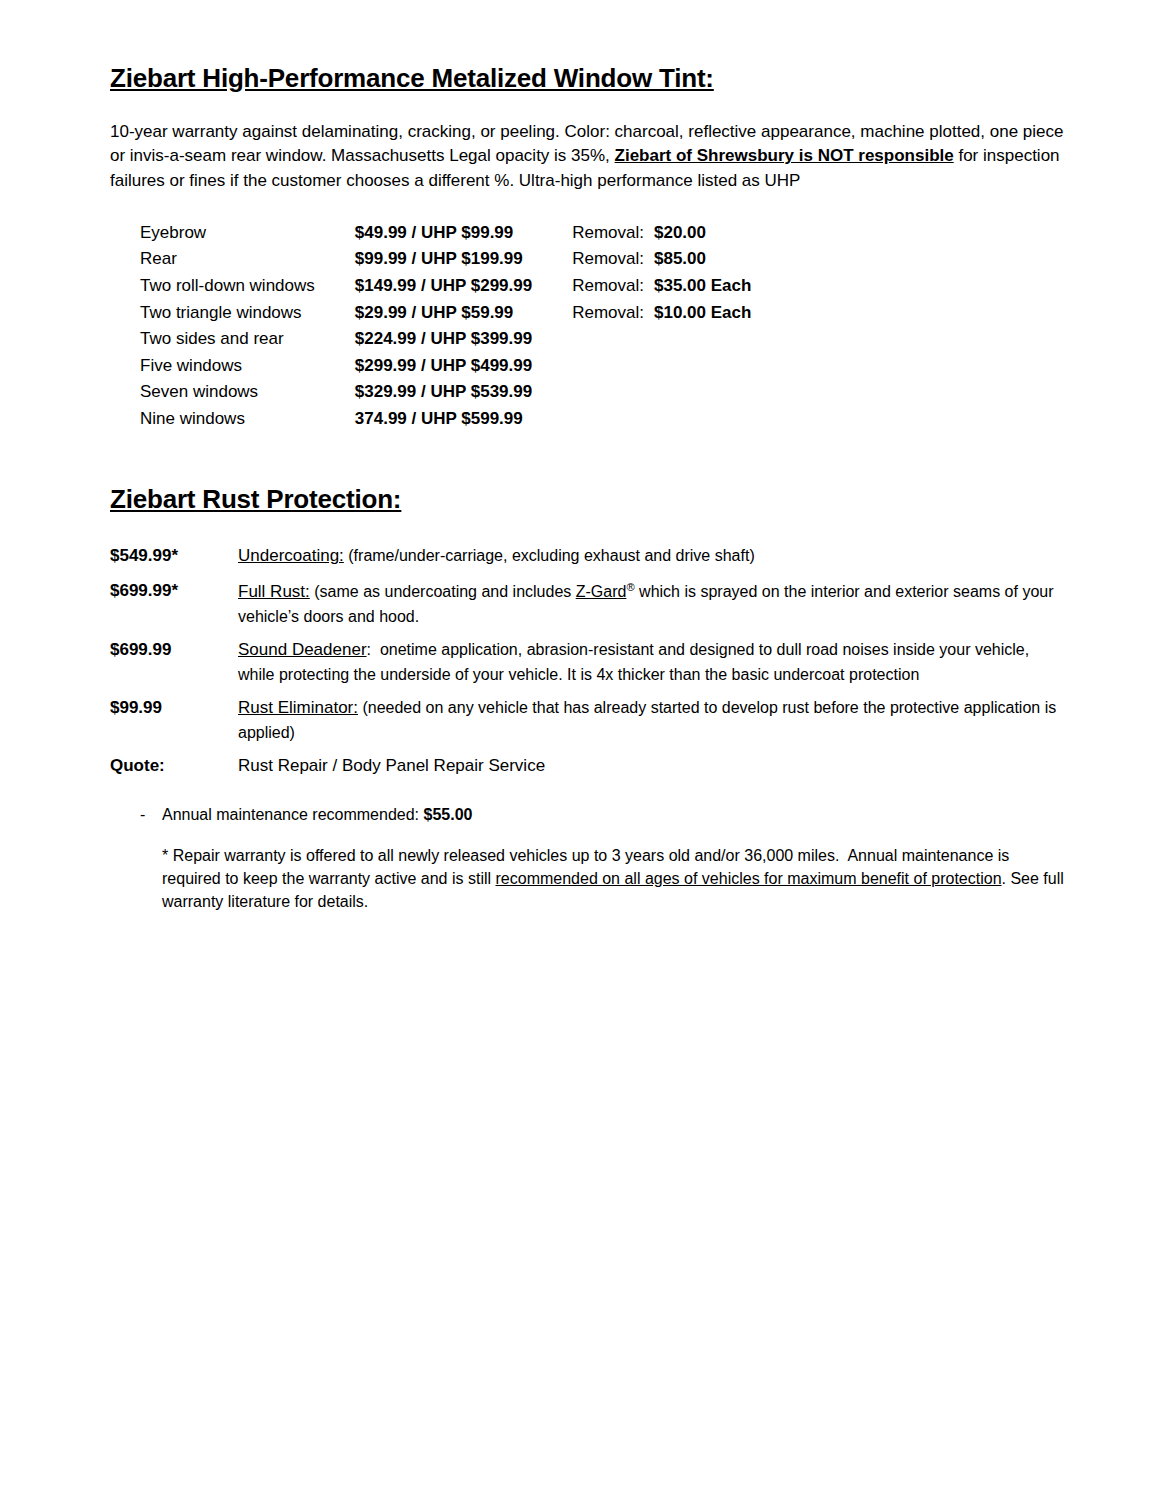Ziebart High-Performance Metalized Window Tint:
10-year warranty against delaminating, cracking, or peeling. Color: charcoal, reflective appearance, machine plotted, one piece or invis-a-seam rear window. Massachusetts Legal opacity is 35%, Ziebart of Shrewsbury is NOT responsible for inspection failures or fines if the customer chooses a different %. Ultra-high performance listed as UHP
| Eyebrow | $49.99 / UHP $99.99 | Removal: | $20.00 |
| Rear | $99.99 / UHP $199.99 | Removal: | $85.00 |
| Two roll-down windows | $149.99 / UHP $299.99 | Removal: | $35.00 Each |
| Two triangle windows | $29.99 / UHP $59.99 | Removal: | $10.00 Each |
| Two sides and rear | $224.99 / UHP $399.99 | | |
| Five windows | $299.99 / UHP $499.99 | | |
| Seven windows | $329.99 / UHP $539.99 | | |
| Nine windows | 374.99 / UHP $599.99 | | |
Ziebart Rust Protection:
| $549.99* | Undercoating: (frame/under-carriage, excluding exhaust and drive shaft) |
| $699.99* | Full Rust: (same as undercoating and includes Z-Gard ® which is sprayed on the interior and exterior seams of your vehicle’s doors and hood. |
| $699.99 | Sound Deadener : onetime application, abrasion-resistant and designed to dull road noises inside your vehicle, while protecting the underside of your vehicle. It is 4x thicker than the basic undercoat protection |
| $99.99 | Rust Eliminator: (needed on any vehicle that has already started to develop rust before the protective application is applied) |
| Quote: | Rust Repair / Body Panel Repair Service |
Annual maintenance recommended: $55.00
* Repair warranty is offered to all newly released vehicles up to 3 years old and/or 36,000 miles. Annual maintenance is required to keep the warranty active and is still recommended on all ages of vehicles for maximum benefit of protection. See full warranty literature for details.